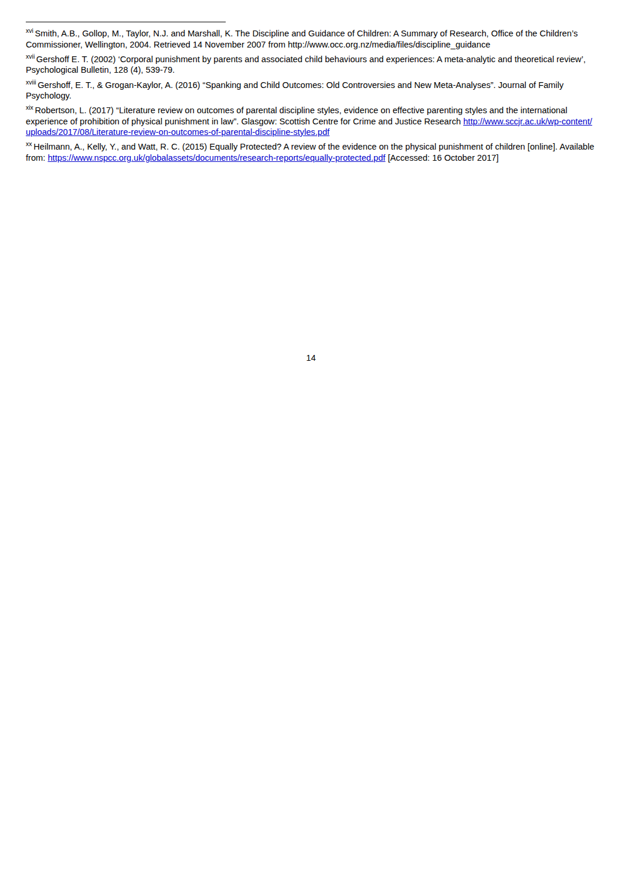xviSmith, A.B., Gollop, M., Taylor, N.J. and Marshall, K. The Discipline and Guidance of Children: A Summary of Research, Office of the Children’s Commissioner, Wellington, 2004. Retrieved 14 November 2007 from http://www.occ.org.nz/media/files/discipline_guidance
xviiGershoff E. T. (2002) ‘Corporal punishment by parents and associated child behaviours and experiences: A meta-analytic and theoretical review’, Psychological Bulletin, 128 (4), 539-79.
xviiiGershoff, E. T., & Grogan-Kaylor, A. (2016) “Spanking and Child Outcomes: Old Controversies and New Meta-Analyses”. Journal of Family Psychology.
xixRobertson, L. (2017) “Literature review on outcomes of parental discipline styles, evidence on effective parenting styles and the international experience of prohibition of physical punishment in law”. Glasgow: Scottish Centre for Crime and Justice Research http://www.sccjr.ac.uk/wp-content/uploads/2017/08/Literature-review-on-outcomes-of-parental-discipline-styles.pdf
xxHeilmann, A., Kelly, Y., and Watt, R. C. (2015) Equally Protected? A review of the evidence on the physical punishment of children [online]. Available from: https://www.nspcc.org.uk/globalassets/documents/research-reports/equally-protected.pdf [Accessed: 16 October 2017]
14